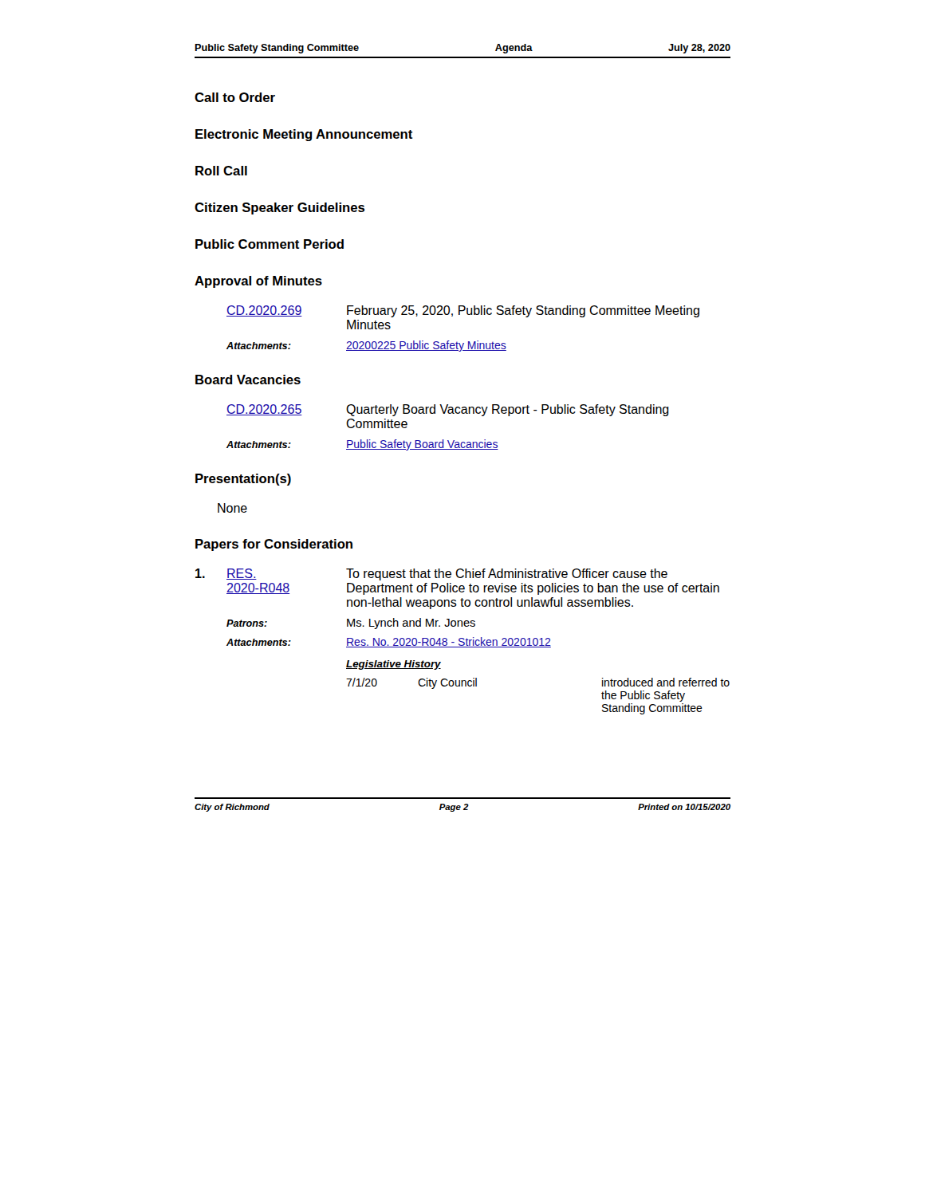Public Safety Standing Committee
Agenda
July 28, 2020
Call to Order
Electronic Meeting Announcement
Roll Call
Citizen Speaker Guidelines
Public Comment Period
Approval of Minutes
CD.2020.269
February 25, 2020, Public Safety Standing Committee Meeting Minutes
Attachments:
20200225 Public Safety Minutes
Board Vacancies
CD.2020.265
Quarterly Board Vacancy Report - Public Safety Standing Committee
Attachments:
Public Safety Board Vacancies
Presentation(s)
None
Papers for Consideration
1.
RES.
2020-R048
To request that the Chief Administrative Officer cause the Department of Police to revise its policies to ban the use of certain non-lethal weapons to control unlawful assemblies.
Patrons:
Ms. Lynch and Mr. Jones
Attachments:
Res. No. 2020-R048 - Stricken 20201012
Legislative History
7/1/20
City Council
introduced and referred to the Public Safety Standing Committee
City of Richmond
Page 2
Printed on 10/15/2020